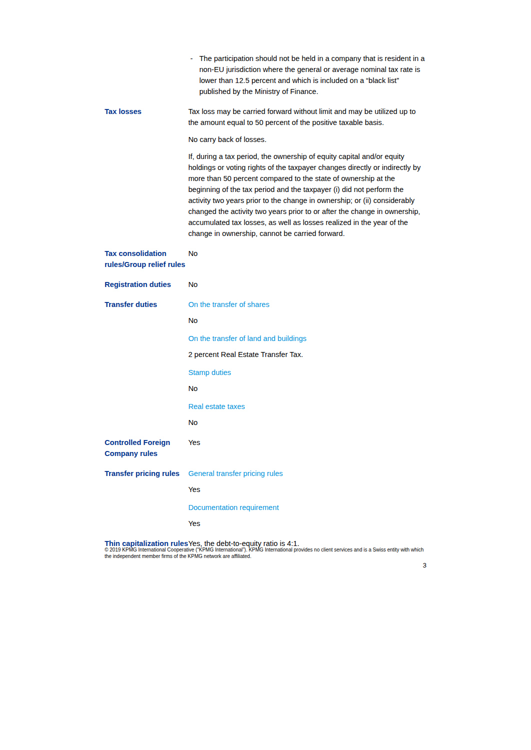| | The participation should not be held in a company that is resident in a non-EU jurisdiction where the general or average nominal tax rate is lower than 12.5 percent and which is included on a “black list” published by the Ministry of Finance. |
| Tax losses | Tax loss may be carried forward without limit and may be utilized up to the amount equal to 50 percent of the positive taxable basis. No carry back of losses. If, during a tax period, the ownership of equity capital and/or equity holdings or voting rights of the taxpayer changes directly or indirectly by more than 50 percent compared to the state of ownership at the beginning of the tax period and the taxpayer (i) did not perform the activity two years prior to the change in ownership; or (ii) considerably changed the activity two years prior to or after the change in ownership, accumulated tax losses, as well as losses realized in the year of the change in ownership, cannot be carried forward. |
| Tax consolidation rules/Group relief rules | No |
| Registration duties | No |
| Transfer duties | On the transfer of shares No On the transfer of land and buildings 2 percent Real Estate Transfer Tax. Stamp duties No Real estate taxes No |
| Controlled Foreign Company rules | Yes |
| Transfer pricing rules | General transfer pricing rules Yes Documentation requirement Yes |
| Thin capitalization rules | Yes, the debt-to-equity ratio is 4:1. |
© 2019 KPMG International Cooperative (“KPMG International”). KPMG International provides no client services and is a Swiss entity with which the independent member firms of the KPMG network are affiliated.
3